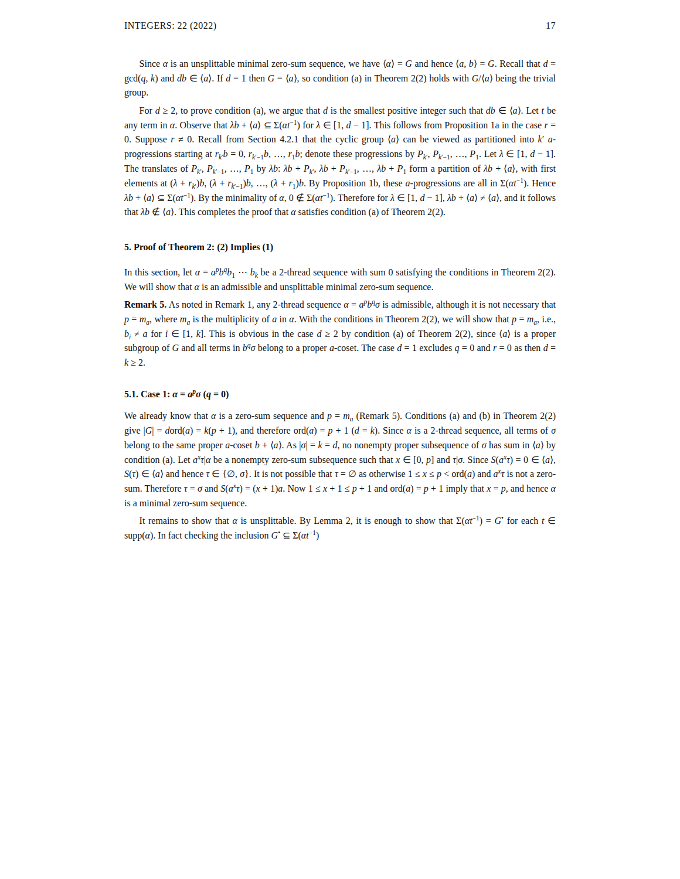INTEGERS: 22 (2022) 17
Since α is an unsplittable minimal zero-sum sequence, we have ⟨α⟩ = G and hence ⟨a, b⟩ = G. Recall that d = gcd(q, k) and db ∈ ⟨a⟩. If d = 1 then G = ⟨a⟩, so condition (a) in Theorem 2(2) holds with G/⟨a⟩ being the trivial group.
For d ≥ 2, to prove condition (a), we argue that d is the smallest positive integer such that db ∈ ⟨a⟩. Let t be any term in α. Observe that λb + ⟨a⟩ ⊆ Σ(αt−1) for λ ∈ [1, d − 1]. This follows from Proposition 1a in the case r = 0. Suppose r ≠ 0. Recall from Section 4.2.1 that the cyclic group ⟨a⟩ can be viewed as partitioned into k′ a-progressions starting at rk′b = 0, rk′−1b, …, r1b; denote these progressions by Pk′, Pk′−1, …, P1. Let λ ∈ [1, d − 1]. The translates of Pk′, Pk′−1, …, P1 by λb: λb + Pk′, λb + Pk′−1, …, λb + P1 form a partition of λb + ⟨a⟩, with first elements at (λ + rk′)b, (λ + rk′−1)b, …, (λ + r1)b. By Proposition 1b, these a-progressions are all in Σ(αt−1). Hence λb + ⟨a⟩ ⊆ Σ(αt−1). By the minimality of α, 0 ∉ Σ(αt−1). Therefore for λ ∈ [1, d − 1], λb + ⟨a⟩ ≠ ⟨a⟩, and it follows that λb ∉ ⟨a⟩. This completes the proof that α satisfies condition (a) of Theorem 2(2).
5. Proof of Theorem 2: (2) Implies (1)
In this section, let α = apbqb1 ⋯ bk be a 2-thread sequence with sum 0 satisfying the conditions in Theorem 2(2). We will show that α is an admissible and unsplittable minimal zero-sum sequence.
Remark 5. As noted in Remark 1, any 2-thread sequence α = apbqσ is admissible, although it is not necessary that p = ma, where ma is the multiplicity of a in α. With the conditions in Theorem 2(2), we will show that p = ma, i.e., bi ≠ a for i ∈ [1, k]. This is obvious in the case d ≥ 2 by condition (a) of Theorem 2(2), since ⟨a⟩ is a proper subgroup of G and all terms in bqσ belong to a proper a-coset. The case d = 1 excludes q = 0 and r = 0 as then d = k ≥ 2.
5.1. Case 1: α = apσ (q = 0)
We already know that α is a zero-sum sequence and p = ma (Remark 5). Conditions (a) and (b) in Theorem 2(2) give |G| = dord(a) = k(p + 1), and therefore ord(a) = p + 1 (d = k). Since α is a 2-thread sequence, all terms of σ belong to the same proper a-coset b + ⟨a⟩. As |σ| = k = d, no nonempty proper subsequence of σ has sum in ⟨a⟩ by condition (a). Let axτ|α be a nonempty zero-sum subsequence such that x ∈ [0, p] and τ|σ. Since S(axτ) = 0 ∈ ⟨a⟩, S(τ) ∈ ⟨a⟩ and hence τ ∈ {∅, σ}. It is not possible that τ = ∅ as otherwise 1 ≤ x ≤ p < ord(a) and axτ is not a zero-sum. Therefore τ = σ and S(axτ) = (x + 1)a. Now 1 ≤ x + 1 ≤ p + 1 and ord(a) = p + 1 imply that x = p, and hence α is a minimal zero-sum sequence.
It remains to show that α is unsplittable. By Lemma 2, it is enough to show that Σ(αt−1) = G• for each t ∈ supp(α). In fact checking the inclusion G• ⊆ Σ(αt−1)